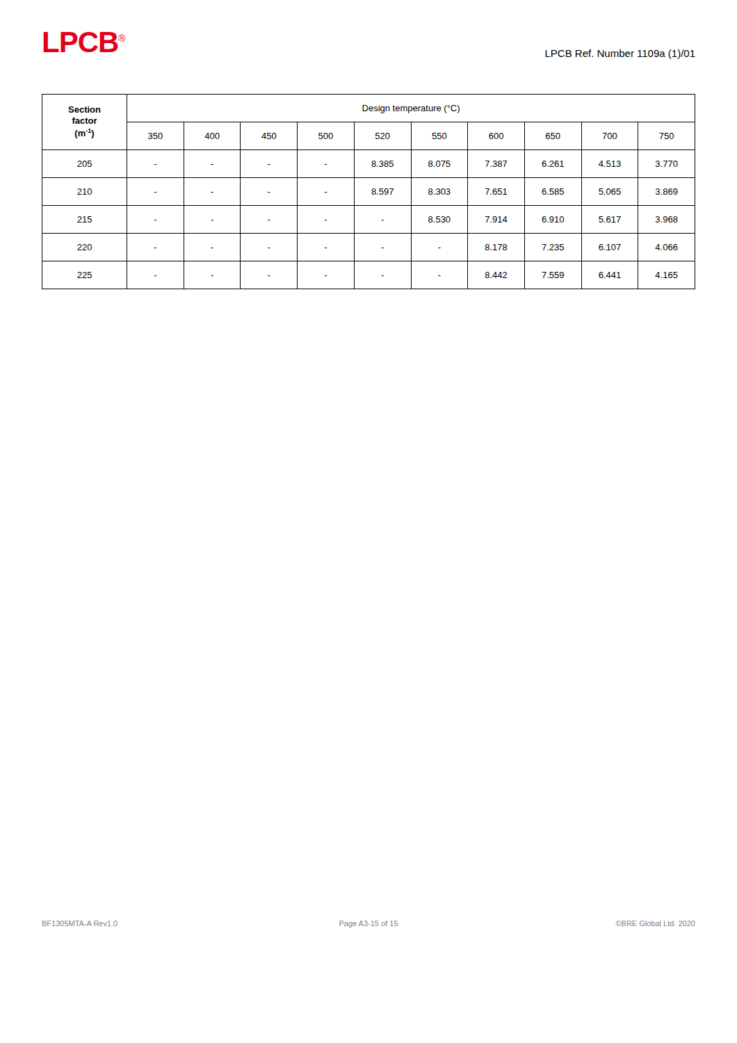LPCB®
LPCB Ref. Number 1109a (1)/01
| Section factor (m -1 ) | Design temperature (°C) |
| --- | --- |
| 350 | 400 | 450 | 500 | 520 | 550 | 600 | 650 | 700 | 750 |
| 205 | - | - | - | - | 8.385 | 8.075 | 7.387 | 6.261 | 4.513 | 3.770 |
| 210 | - | - | - | - | 8.597 | 8.303 | 7.651 | 6.585 | 5.065 | 3.869 |
| 215 | - | - | - | - | - | 8.530 | 7.914 | 6.910 | 5.617 | 3.968 |
| 220 | - | - | - | - | - | - | 8.178 | 7.235 | 6.107 | 4.066 |
| 225 | - | - | - | - | - | - | 8.442 | 7.559 | 6.441 | 4.165 |
BF1305MTA-A Rev1.0
Page A3-15 of 15
©BRE Global Ltd. 2020